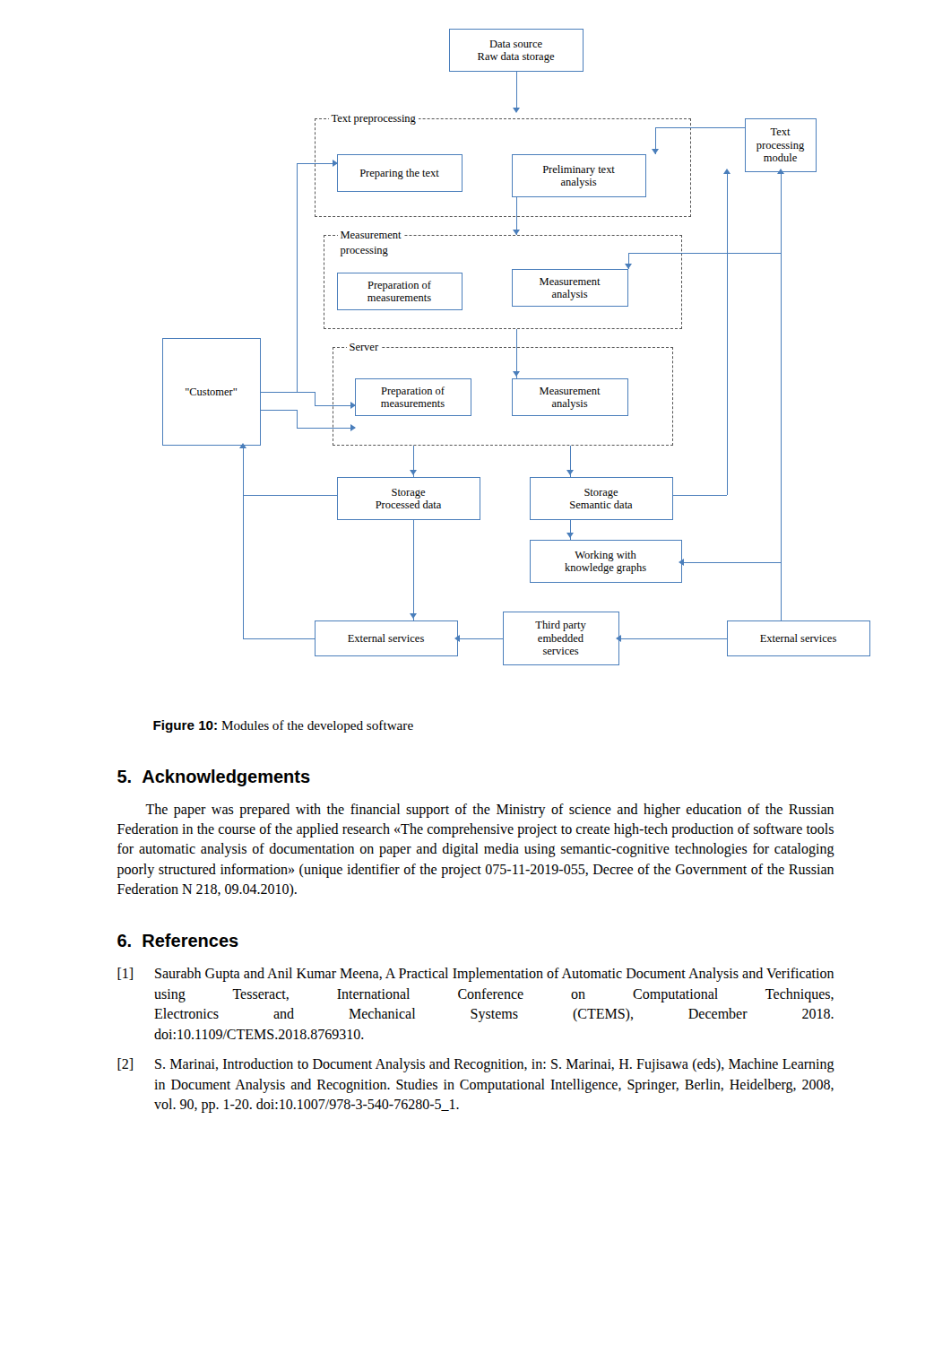Data source
Raw data storage
Text preprocessing
Preparing the text
Preliminary text
analysis
Text
processing
module
Measurement
processing
Preparation of
measurements
Measurement
analysis
Server
Preparation of
measurements
Measurement
analysis
"Customer"
Storage
Processed data
Storage
Semantic data
Working with
knowledge graphs
External services
Third party
embedded
services
External services
Figure 10: Modules of the developed software
5. Acknowledgements
The paper was prepared with the financial support of the Ministry of science and higher education of the Russian Federation in the course of the applied research «The comprehensive project to create high-tech production of software tools for automatic analysis of documentation on paper and digital media using semantic-cognitive technologies for cataloging poorly structured information» (unique identifier of the project 075-11-2019-055, Decree of the Government of the Russian Federation N 218, 09.04.2010).
6. References
[1] Saurabh Gupta and Anil Kumar Meena, A Practical Implementation of Automatic Document Analysis and Verification using Tesseract, International Conference on Computational Techniques, Electronics and Mechanical Systems (CTEMS), December 2018. doi:10.1109/CTEMS.2018.8769310.
[2] S. Marinai, Introduction to Document Analysis and Recognition, in: S. Marinai, H. Fujisawa (eds), Machine Learning in Document Analysis and Recognition. Studies in Computational Intelligence, Springer, Berlin, Heidelberg, 2008, vol. 90, pp. 1-20. doi:10.1007/978-3-540-76280-5_1.